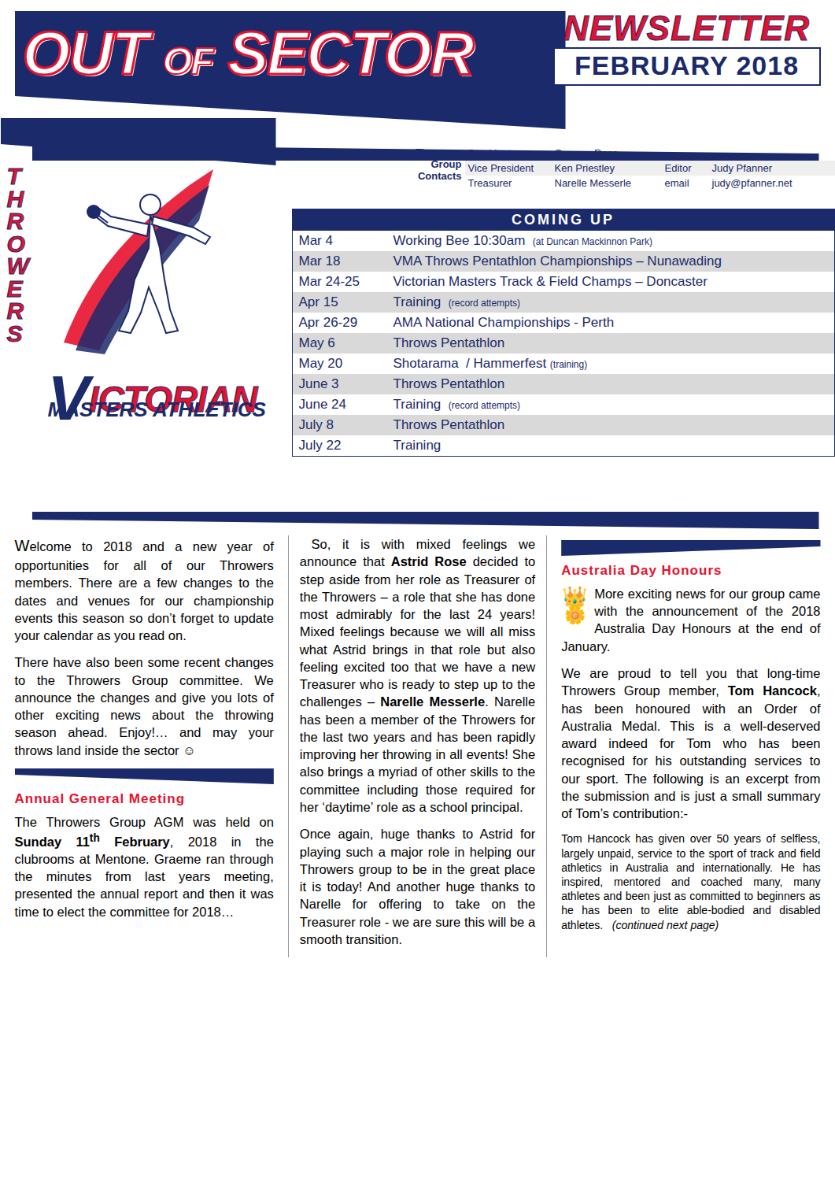OUT OF SECTOR
NEWSLETTER
FEBRUARY 2018
THROWERS
VICTORIAN
MASTERS ATHLETICS
| Throwers Group Contacts | President | Graeme Rose | | |
| Vice President | Ken Priestley | Editor | Judy Pfanner |
| Treasurer | Narelle Messerle | email | judy@pfanner.net |
COMING UP
| Mar 4 | Working Bee 10:30am (at Duncan Mackinnon Park) |
| Mar 18 | VMA Throws Pentathlon Championships – Nunawading |
| Mar 24-25 | Victorian Masters Track & Field Champs – Doncaster |
| Apr 15 | Training (record attempts) |
| Apr 26-29 | AMA National Championships - Perth |
| May 6 | Throws Pentathlon |
| May 20 | Shotarama / Hammerfest (training) |
| June 3 | Throws Pentathlon |
| June 24 | Training (record attempts) |
| July 8 | Throws Pentathlon |
| July 22 | Training |
Welcome to 2018 and a new year of opportunities for all of our Throwers members. There are a few changes to the dates and venues for our championship events this season so don’t forget to update your calendar as you read on.
There have also been some recent changes to the Throwers Group committee. We announce the changes and give you lots of other exciting news about the throwing season ahead. Enjoy!… and may your throws land inside the sector ☺
Annual General Meeting
The Throwers Group AGM was held on Sunday 11th February, 2018 in the clubrooms at Mentone. Graeme ran through the minutes from last years meeting, presented the annual report and then it was time to elect the committee for 2018…
So, it is with mixed feelings we announce that Astrid Rose decided to step aside from her role as Treasurer of the Throwers – a role that she has done most admirably for the last 24 years! Mixed feelings because we will all miss what Astrid brings in that role but also feeling excited too that we have a new Treasurer who is ready to step up to the challenges – Narelle Messerle. Narelle has been a member of the Throwers for the last two years and has been rapidly improving her throwing in all events! She also brings a myriad of other skills to the committee including those required for her ‘daytime’ role as a school principal.
Once again, huge thanks to Astrid for playing such a major role in helping our Throwers group to be in the great place it is today! And another huge thanks to Narelle for offering to take on the Treasurer role - we are sure this will be a smooth transition.
Australia Day Honours
👑
🌼
More exciting news for our group came with the announcement of the 2018 Australia Day Honours at the end of January.
We are proud to tell you that long-time Throwers Group member, Tom Hancock, has been honoured with an Order of Australia Medal. This is a well-deserved award indeed for Tom who has been recognised for his outstanding services to our sport. The following is an excerpt from the submission and is just a small summary of Tom’s contribution:-
Tom Hancock has given over 50 years of selfless, largely unpaid, service to the sport of track and field athletics in Australia and internationally. He has inspired, mentored and coached many, many athletes and been just as committed to beginners as he has been to elite able-bodied and disabled athletes. (continued next page)